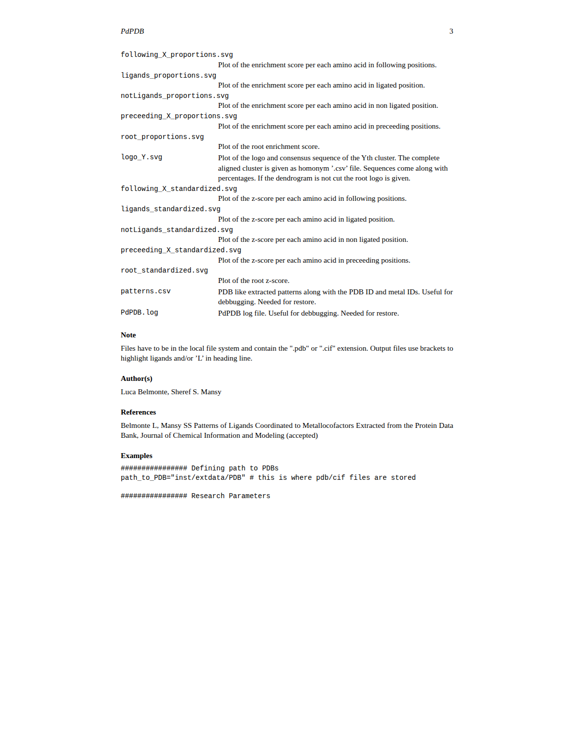PdPDB 3
following_X_proportions.svg
Plot of the enrichment score per each amino acid in following positions.
ligands_proportions.svg
Plot of the enrichment score per each amino acid in ligated position.
notLigands_proportions.svg
Plot of the enrichment score per each amino acid in non ligated position.
preceeding_X_proportions.svg
Plot of the enrichment score per each amino acid in preceeding positions.
root_proportions.svg
Plot of the root enrichment score.
logo_Y.svg
Plot of the logo and consensus sequence of the Yth cluster. The complete aligned cluster is given as homonym ’.csv’ file. Sequences come along with percentages. If the dendrogram is not cut the root logo is given.
following_X_standardized.svg
Plot of the z-score per each amino acid in following positions.
ligands_standardized.svg
Plot of the z-score per each amino acid in ligated position.
notLigands_standardized.svg
Plot of the z-score per each amino acid in non ligated position.
preceeding_X_standardized.svg
Plot of the z-score per each amino acid in preceeding positions.
root_standardized.svg
Plot of the root z-score.
patterns.csv
PDB like extracted patterns along with the PDB ID and metal IDs. Useful for debbugging. Needed for restore.
PdPDB.log
PdPDB log file. Useful for debbugging. Needed for restore.
Note
Files have to be in the local file system and contain the ".pdb" or ".cif" extension. Output files use brackets to highlight ligands and/or ’L’ in heading line.
Author(s)
Luca Belmonte, Sheref S. Mansy
References
Belmonte L, Mansy SS Patterns of Ligands Coordinated to Metallocofactors Extracted from the Protein Data Bank, Journal of Chemical Information and Modeling (accepted)
Examples
################ Defining path to PDBs
path_to_PDB="inst/extdata/PDB" # this is where pdb/cif files are stored

################ Research Parameters